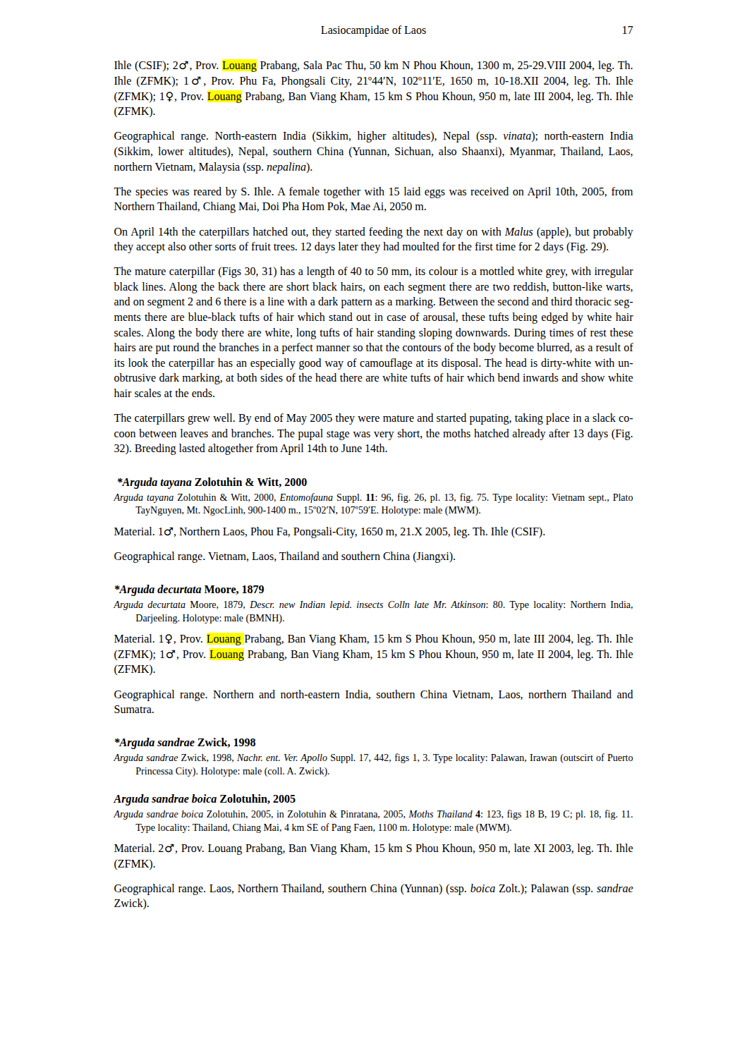Lasiocampidae of Laos 17
Ihle (CSIF); 2♂, Prov. Louang Prabang, Sala Pac Thu, 50 km N Phou Khoun, 1300 m, 25-29.VIII 2004, leg. Th. Ihle (ZFMK); 1♂, Prov. Phu Fa, Phongsali City, 21º44′N, 102º11′E, 1650 m, 10-18.XII 2004, leg. Th. Ihle (ZFMK); 1♀, Prov. Louang Prabang, Ban Viang Kham, 15 km S Phou Khoun, 950 m, late III 2004, leg. Th. Ihle (ZFMK).
Geographical range. North-eastern India (Sikkim, higher altitudes), Nepal (ssp. vinata); north-eastern India (Sikkim, lower altitudes), Nepal, southern China (Yunnan, Sichuan, also Shaanxi), Myanmar, Thailand, Laos, northern Vietnam, Malaysia (ssp. nepalina).
The species was reared by S. Ihle. A female together with 15 laid eggs was received on April 10th, 2005, from Northern Thailand, Chiang Mai, Doi Pha Hom Pok, Mae Ai, 2050 m.
On April 14th the caterpillars hatched out, they started feeding the next day on with Malus (apple), but probably they accept also other sorts of fruit trees. 12 days later they had moulted for the first time for 2 days (Fig. 29).
The mature caterpillar (Figs 30, 31) has a length of 40 to 50 mm, its colour is a mottled white grey, with irregular black lines. Along the back there are short black hairs, on each segment there are two reddish, button-like warts, and on segment 2 and 6 there is a line with a dark pattern as a marking. Between the second and third thoracic segments there are blue-black tufts of hair which stand out in case of arousal, these tufts being edged by white hair scales. Along the body there are white, long tufts of hair standing sloping downwards. During times of rest these hairs are put round the branches in a perfect manner so that the contours of the body become blurred, as a result of its look the caterpillar has an especially good way of camouflage at its disposal. The head is dirty-white with unobtrusive dark marking, at both sides of the head there are white tufts of hair which bend inwards and show white hair scales at the ends.
The caterpillars grew well. By end of May 2005 they were mature and started pupating, taking place in a slack cocoon between leaves and branches. The pupal stage was very short, the moths hatched already after 13 days (Fig. 32). Breeding lasted altogether from April 14th to June 14th.
*Arguda tayana Zolotuhin & Witt, 2000
Arguda tayana Zolotuhin & Witt, 2000, Entomofauna Suppl. 11: 96, fig. 26, pl. 13, fig. 75. Type locality: Vietnam sept., Plato TayNguyen, Mt. NgocLinh, 900-1400 m., 15º02′N, 107º59′E. Holotype: male (MWM).
Material. 1♂, Northern Laos, Phou Fa, Pongsali-City, 1650 m, 21.X 2005, leg. Th. Ihle (CSIF).
Geographical range. Vietnam, Laos, Thailand and southern China (Jiangxi).
*Arguda decurtata Moore, 1879
Arguda decurtata Moore, 1879, Descr. new Indian lepid. insects Colln late Mr. Atkinson: 80. Type locality: Northern India, Darjeeling. Holotype: male (BMNH).
Material. 1♀, Prov. Louang Prabang, Ban Viang Kham, 15 km S Phou Khoun, 950 m, late III 2004, leg. Th. Ihle (ZFMK); 1♂, Prov. Louang Prabang, Ban Viang Kham, 15 km S Phou Khoun, 950 m, late II 2004, leg. Th. Ihle (ZFMK).
Geographical range. Northern and north-eastern India, southern China Vietnam, Laos, northern Thailand and Sumatra.
*Arguda sandrae Zwick, 1998
Arguda sandrae Zwick, 1998, Nachr. ent. Ver. Apollo Suppl. 17, 442, figs 1, 3. Type locality: Palawan, Irawan (outscirt of Puerto Princessa City). Holotype: male (coll. A. Zwick).
Arguda sandrae boica Zolotuhin, 2005
Arguda sandrae boica Zolotuhin, 2005, in Zolotuhin & Pinratana, 2005, Moths Thailand 4: 123, figs 18 B, 19 C; pl. 18, fig. 11. Type locality: Thailand, Chiang Mai, 4 km SE of Pang Faen, 1100 m. Holotype: male (MWM).
Material. 2♂, Prov. Louang Prabang, Ban Viang Kham, 15 km S Phou Khoun, 950 m, late XI 2003, leg. Th. Ihle (ZFMK).
Geographical range. Laos, Northern Thailand, southern China (Yunnan) (ssp. boica Zolt.); Palawan (ssp. sandrae Zwick).